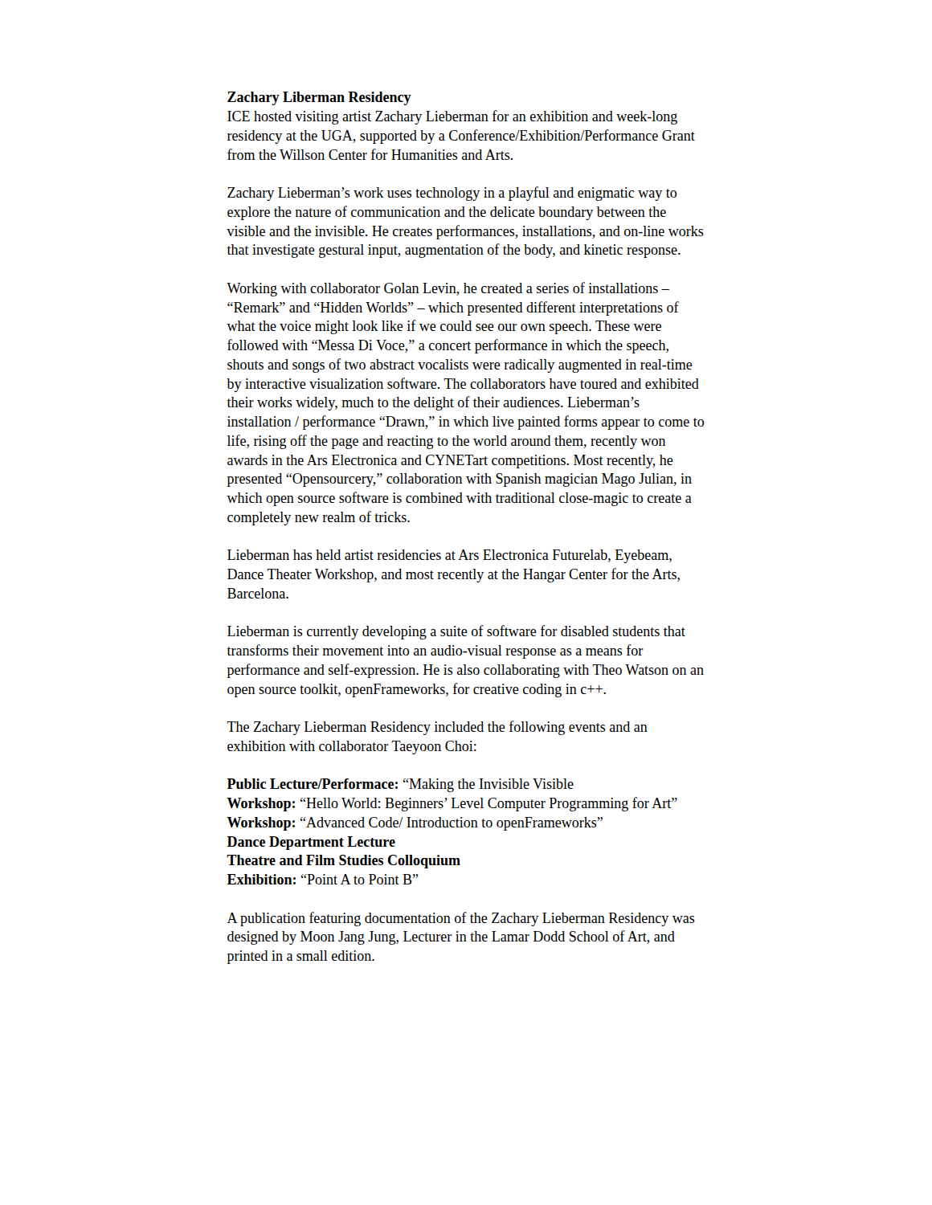Zachary Liberman Residency
ICE hosted visiting artist Zachary Lieberman for an exhibition and week-long residency at the UGA, supported by a Conference/Exhibition/Performance Grant from the Willson Center for Humanities and Arts.
Zachary Lieberman’s work uses technology in a playful and enigmatic way to explore the nature of communication and the delicate boundary between the visible and the invisible. He creates performances, installations, and on-line works that investigate gestural input, augmentation of the body, and kinetic response.
Working with collaborator Golan Levin, he created a series of installations – “Remark” and “Hidden Worlds” – which presented different interpretations of what the voice might look like if we could see our own speech. These were followed with “Messa Di Voce,” a concert performance in which the speech, shouts and songs of two abstract vocalists were radically augmented in real-time by interactive visualization software. The collaborators have toured and exhibited their works widely, much to the delight of their audiences. Lieberman’s installation / performance “Drawn,” in which live painted forms appear to come to life, rising off the page and reacting to the world around them, recently won awards in the Ars Electronica and CYNETart competitions. Most recently, he presented “Opensourcery,” collaboration with Spanish magician Mago Julian, in which open source software is combined with traditional close-magic to create a completely new realm of tricks.
Lieberman has held artist residencies at Ars Electronica Futurelab, Eyebeam, Dance Theater Workshop, and most recently at the Hangar Center for the Arts, Barcelona.
Lieberman is currently developing a suite of software for disabled students that transforms their movement into an audio-visual response as a means for performance and self-expression. He is also collaborating with Theo Watson on an open source toolkit, openFrameworks, for creative coding in c++.
The Zachary Lieberman Residency included the following events and an exhibition with collaborator Taeyoon Choi:
Public Lecture/Performace: “Making the Invisible Visible
Workshop: “Hello World: Beginners’ Level Computer Programming for Art”
Workshop: “Advanced Code/ Introduction to openFrameworks”
Dance Department Lecture
Theatre and Film Studies Colloquium
Exhibition: “Point A to Point B”
A publication featuring documentation of the Zachary Lieberman Residency was designed by Moon Jang Jung, Lecturer in the Lamar Dodd School of Art, and printed in a small edition.